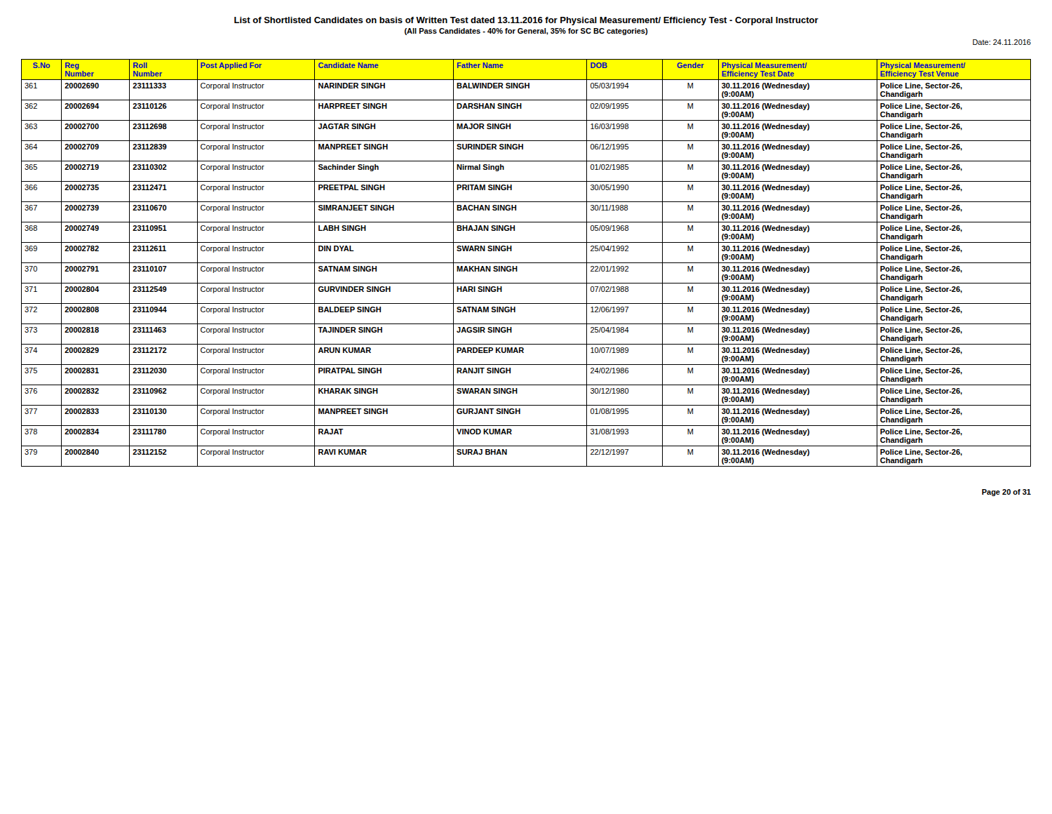List of Shortlisted Candidates on basis of Written Test dated 13.11.2016 for Physical Measurement/ Efficiency Test - Corporal Instructor
(All Pass Candidates - 40% for General, 35% for SC BC categories)
Date: 24.11.2016
| S.No | Reg Number | Roll Number | Post Applied For | Candidate Name | Father Name | DOB | Gender | Physical Measurement/ Efficiency Test Date | Physical Measurement/ Efficiency Test Venue |
| --- | --- | --- | --- | --- | --- | --- | --- | --- | --- |
| 361 | 20002690 | 23111333 | Corporal Instructor | NARINDER SINGH | BALWINDER SINGH | 05/03/1994 | M | 30.11.2016 (Wednesday) (9:00AM) | Police Line, Sector-26, Chandigarh |
| 362 | 20002694 | 23110126 | Corporal Instructor | HARPREET SINGH | DARSHAN SINGH | 02/09/1995 | M | 30.11.2016 (Wednesday) (9:00AM) | Police Line, Sector-26, Chandigarh |
| 363 | 20002700 | 23112698 | Corporal Instructor | JAGTAR SINGH | MAJOR SINGH | 16/03/1998 | M | 30.11.2016 (Wednesday) (9:00AM) | Police Line, Sector-26, Chandigarh |
| 364 | 20002709 | 23112839 | Corporal Instructor | MANPREET SINGH | SURINDER SINGH | 06/12/1995 | M | 30.11.2016 (Wednesday) (9:00AM) | Police Line, Sector-26, Chandigarh |
| 365 | 20002719 | 23110302 | Corporal Instructor | Sachinder Singh | Nirmal Singh | 01/02/1985 | M | 30.11.2016 (Wednesday) (9:00AM) | Police Line, Sector-26, Chandigarh |
| 366 | 20002735 | 23112471 | Corporal Instructor | PREETPAL SINGH | PRITAM SINGH | 30/05/1990 | M | 30.11.2016 (Wednesday) (9:00AM) | Police Line, Sector-26, Chandigarh |
| 367 | 20002739 | 23110670 | Corporal Instructor | SIMRANJEET SINGH | BACHAN SINGH | 30/11/1988 | M | 30.11.2016 (Wednesday) (9:00AM) | Police Line, Sector-26, Chandigarh |
| 368 | 20002749 | 23110951 | Corporal Instructor | LABH SINGH | BHAJAN SINGH | 05/09/1968 | M | 30.11.2016 (Wednesday) (9:00AM) | Police Line, Sector-26, Chandigarh |
| 369 | 20002782 | 23112611 | Corporal Instructor | DIN DYAL | SWARN SINGH | 25/04/1992 | M | 30.11.2016 (Wednesday) (9:00AM) | Police Line, Sector-26, Chandigarh |
| 370 | 20002791 | 23110107 | Corporal Instructor | SATNAM SINGH | MAKHAN SINGH | 22/01/1992 | M | 30.11.2016 (Wednesday) (9:00AM) | Police Line, Sector-26, Chandigarh |
| 371 | 20002804 | 23112549 | Corporal Instructor | GURVINDER SINGH | HARI SINGH | 07/02/1988 | M | 30.11.2016 (Wednesday) (9:00AM) | Police Line, Sector-26, Chandigarh |
| 372 | 20002808 | 23110944 | Corporal Instructor | BALDEEP SINGH | SATNAM SINGH | 12/06/1997 | M | 30.11.2016 (Wednesday) (9:00AM) | Police Line, Sector-26, Chandigarh |
| 373 | 20002818 | 23111463 | Corporal Instructor | TAJINDER SINGH | JAGSIR SINGH | 25/04/1984 | M | 30.11.2016 (Wednesday) (9:00AM) | Police Line, Sector-26, Chandigarh |
| 374 | 20002829 | 23112172 | Corporal Instructor | ARUN KUMAR | PARDEEP KUMAR | 10/07/1989 | M | 30.11.2016 (Wednesday) (9:00AM) | Police Line, Sector-26, Chandigarh |
| 375 | 20002831 | 23112030 | Corporal Instructor | PIRATPAL SINGH | RANJIT SINGH | 24/02/1986 | M | 30.11.2016 (Wednesday) (9:00AM) | Police Line, Sector-26, Chandigarh |
| 376 | 20002832 | 23110962 | Corporal Instructor | KHARAK SINGH | SWARAN SINGH | 30/12/1980 | M | 30.11.2016 (Wednesday) (9:00AM) | Police Line, Sector-26, Chandigarh |
| 377 | 20002833 | 23110130 | Corporal Instructor | MANPREET SINGH | GURJANT SINGH | 01/08/1995 | M | 30.11.2016 (Wednesday) (9:00AM) | Police Line, Sector-26, Chandigarh |
| 378 | 20002834 | 23111780 | Corporal Instructor | RAJAT | VINOD KUMAR | 31/08/1993 | M | 30.11.2016 (Wednesday) (9:00AM) | Police Line, Sector-26, Chandigarh |
| 379 | 20002840 | 23112152 | Corporal Instructor | RAVI KUMAR | SURAJ BHAN | 22/12/1997 | M | 30.11.2016 (Wednesday) (9:00AM) | Police Line, Sector-26, Chandigarh |
Page 20 of 31